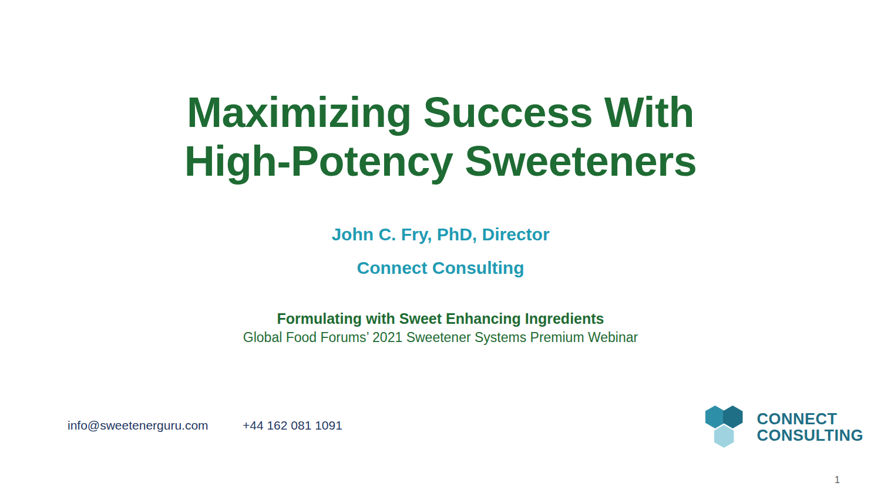Maximizing Success With
High-Potency Sweeteners
John C. Fry, PhD, Director
Connect Consulting
Formulating with Sweet Enhancing Ingredients
Global Food Forums’ 2021 Sweetener Systems Premium Webinar
info@sweetenerguru.com +44 162 081 1091
CONNECT
CONSULTING
1